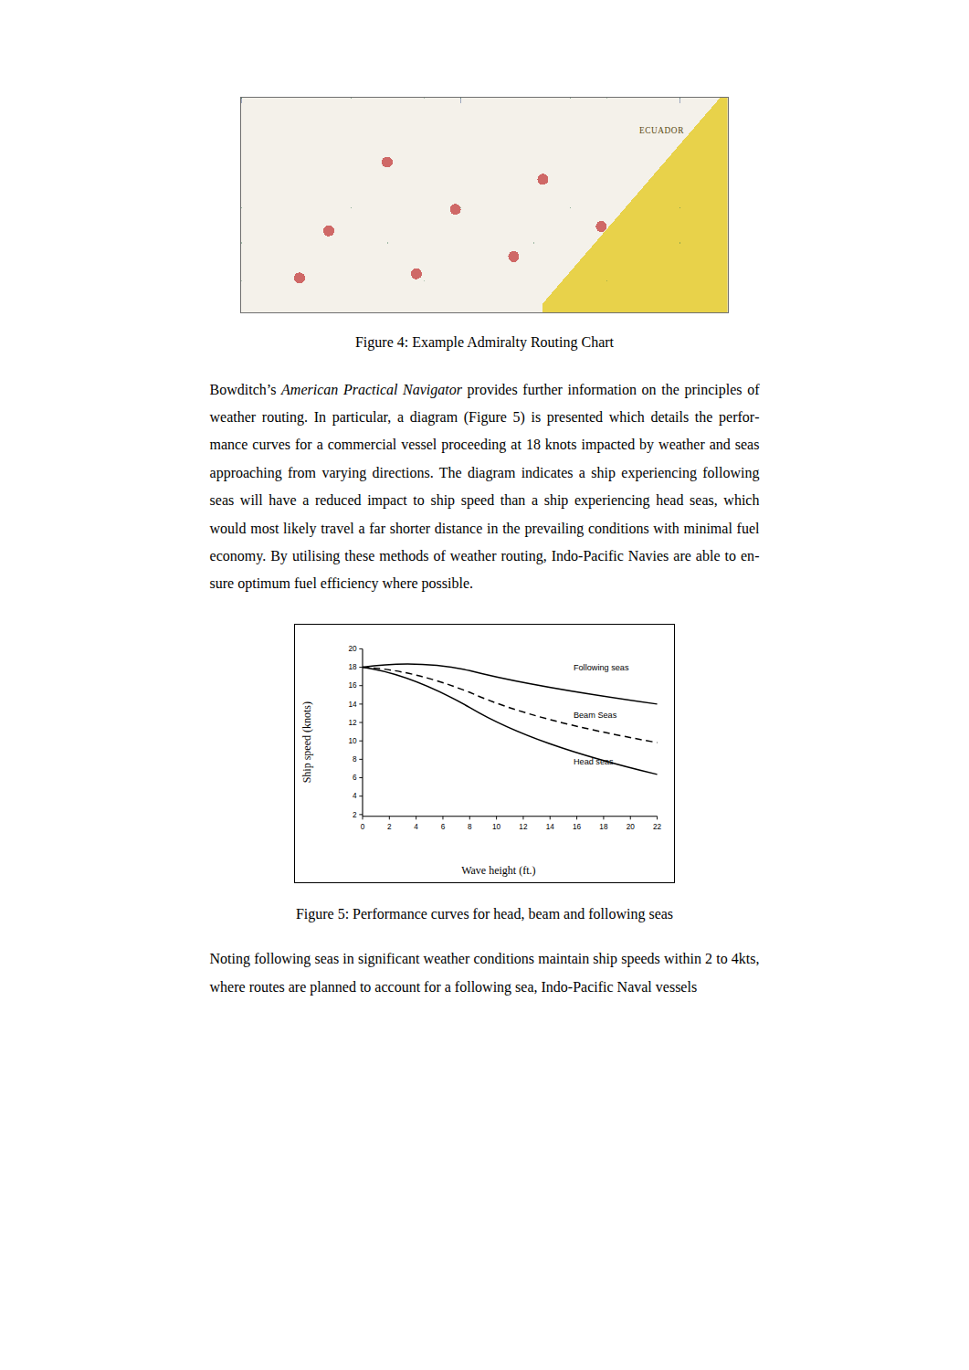Figure 4: Example Admiralty Routing Chart
Bowditch’s American Practical Navigator provides further information on the principles of weather routing. In particular, a diagram (Figure 5) is presented which details the performance curves for a commercial vessel proceeding at 18 knots impacted by weather and seas approaching from varying directions. The diagram indicates a ship experiencing following seas will have a reduced impact to ship speed than a ship experiencing head seas, which would most likely travel a far shorter distance in the prevailing conditions with minimal fuel economy. By utilising these methods of weather routing, Indo-Pacific Navies are able to ensure optimum fuel efficiency where possible.
Ship speed (knots)
20 18 16 14 12 10 8 6 4 2 0 2 4 6 8 10 12 14 16 18 20 22 Following seas Beam Seas Head seas
Wave height (ft.)
Figure 5: Performance curves for head, beam and following seas
Noting following seas in significant weather conditions maintain ship speeds within 2 to 4kts, where routes are planned to account for a following sea, Indo-Pacific Naval vessels